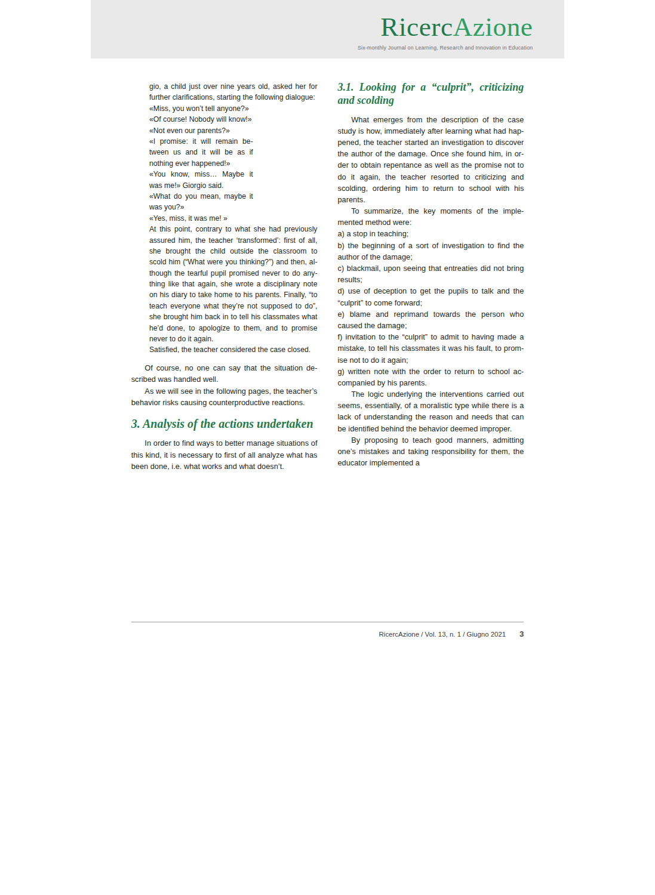RicercAzione Six-monthly Journal on Learning, Research and Innovation in Education
gio, a child just over nine years old, asked her for further clarifications, starting the following dialogue:
«Miss, you won’t tell anyone?»
«Of course! Nobody will know!»
«Not even our parents?»
«I promise: it will remain between us and it will be as if nothing ever happened!»
«You know, miss… Maybe it was me!» Giorgio said.
«What do you mean, maybe it was you?»
«Yes, miss, it was me! »
At this point, contrary to what she had previously assured him, the teacher ‘transformed’: first of all, she brought the child outside the classroom to scold him (“What were you thinking?”) and then, although the tearful pupil promised never to do anything like that again, she wrote a disciplinary note on his diary to take home to his parents. Finally, “to teach everyone what they’re not supposed to do”, she brought him back in to tell his classmates what he’d done, to apologize to them, and to promise never to do it again.
Satisfied, the teacher considered the case closed.
Of course, no one can say that the situation described was handled well.
As we will see in the following pages, the teacher’s behavior risks causing counterproductive reactions.
3. Analysis of the actions undertaken
In order to find ways to better manage situations of this kind, it is necessary to first of all analyze what has been done, i.e. what works and what doesn’t.
3.1. Looking for a “culprit”, criticizing and scolding
What emerges from the description of the case study is how, immediately after learning what had happened, the teacher started an investigation to discover the author of the damage. Once she found him, in order to obtain repentance as well as the promise not to do it again, the teacher resorted to criticizing and scolding, ordering him to return to school with his parents.
To summarize, the key moments of the implemented method were:
a) a stop in teaching;
b) the beginning of a sort of investigation to find the author of the damage;
c) blackmail, upon seeing that entreaties did not bring results;
d) use of deception to get the pupils to talk and the “culprit” to come forward;
e) blame and reprimand towards the person who caused the damage;
f) invitation to the “culprit” to admit to having made a mistake, to tell his classmates it was his fault, to promise not to do it again;
g) written note with the order to return to school accompanied by his parents.
The logic underlying the interventions carried out seems, essentially, of a moralistic type while there is a lack of understanding the reason and needs that can be identified behind the behavior deemed improper.
By proposing to teach good manners, admitting one’s mistakes and taking responsibility for them, the educator implemented a
RicercAzione / Vol. 13, n. 1 / Giugno 2021 3